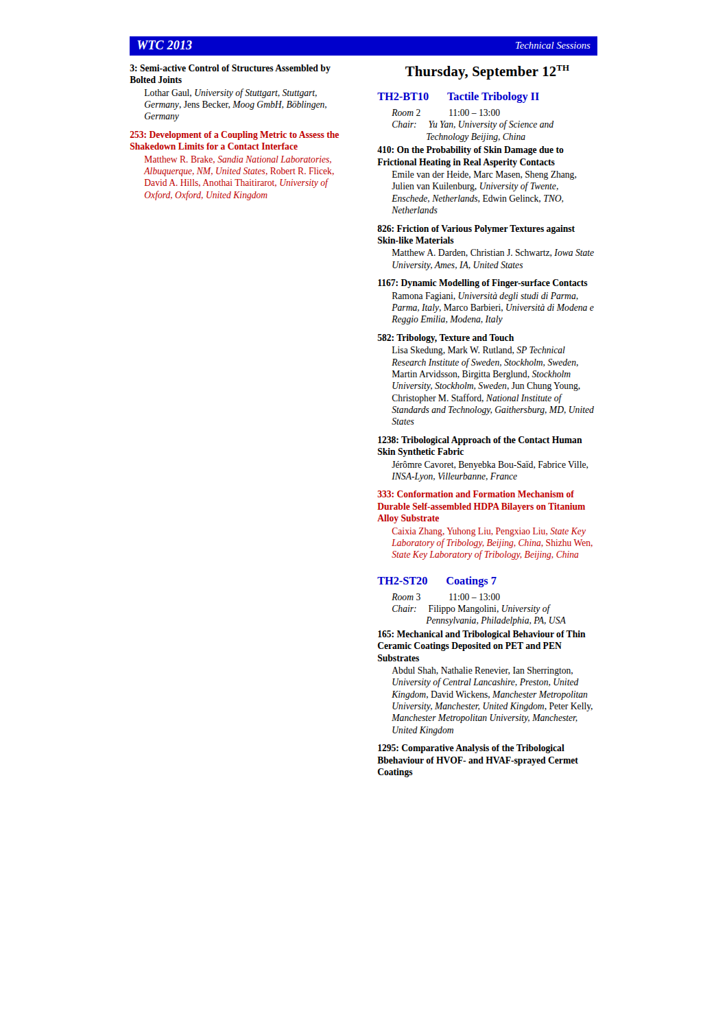WTC 2013
Technical Sessions
3: Semi-active Control of Structures Assembled by Bolted Joints
Lothar Gaul, University of Stuttgart, Stuttgart, Germany, Jens Becker, Moog GmbH, Böblingen, Germany
253: Development of a Coupling Metric to Assess the Shakedown Limits for a Contact Interface
Matthew R. Brake, Sandia National Laboratories, Albuquerque, NM, United States, Robert R. Flicek, David A. Hills, Anothai Thaitirarot, University of Oxford, Oxford, United Kingdom
Thursday, September 12TH
TH2-BT10 Tactile Tribology II
Room 2 11:00 – 13:00
Chair: Yu Yan, University of Science and
Technology Beijing, China
410: On the Probability of Skin Damage due to Frictional Heating in Real Asperity Contacts
Emile van der Heide, Marc Masen, Sheng Zhang, Julien van Kuilenburg, University of Twente, Enschede, Netherlands, Edwin Gelinck, TNO, Netherlands
826: Friction of Various Polymer Textures against Skin-like Materials
Matthew A. Darden, Christian J. Schwartz, Iowa State University, Ames, IA, United States
1167: Dynamic Modelling of Finger-surface Contacts
Ramona Fagiani, Università degli studi di Parma, Parma, Italy, Marco Barbieri, Università di Modena e Reggio Emilia, Modena, Italy
582: Tribology, Texture and Touch
Lisa Skedung, Mark W. Rutland, SP Technical Research Institute of Sweden, Stockholm, Sweden, Martin Arvidsson, Birgitta Berglund, Stockholm University, Stockholm, Sweden, Jun Chung Young, Christopher M. Stafford, National Institute of Standards and Technology, Gaithersburg, MD, United States
1238: Tribological Approach of the Contact Human Skin Synthetic Fabric
Jérômre Cavoret, Benyebka Bou-Saïd, Fabrice Ville, INSA-Lyon, Villeurbanne, France
333: Conformation and Formation Mechanism of Durable Self-assembled HDPA Bilayers on Titanium Alloy Substrate
Caixia Zhang, Yuhong Liu, Pengxiao Liu, State Key Laboratory of Tribology, Beijing, China, Shizhu Wen, State Key Laboratory of Tribology, Beijing, China
TH2-ST20 Coatings 7
Room 3 11:00 – 13:00
Chair: Filippo Mangolini, University of
Pennsylvania, Philadelphia, PA, USA
165: Mechanical and Tribological Behaviour of Thin Ceramic Coatings Deposited on PET and PEN Substrates
Abdul Shah, Nathalie Renevier, Ian Sherrington, University of Central Lancashire, Preston, United Kingdom, David Wickens, Manchester Metropolitan University, Manchester, United Kingdom, Peter Kelly, Manchester Metropolitan University, Manchester, United Kingdom
1295: Comparative Analysis of the Tribological Bbehaviour of HVOF- and HVAF-sprayed Cermet Coatings